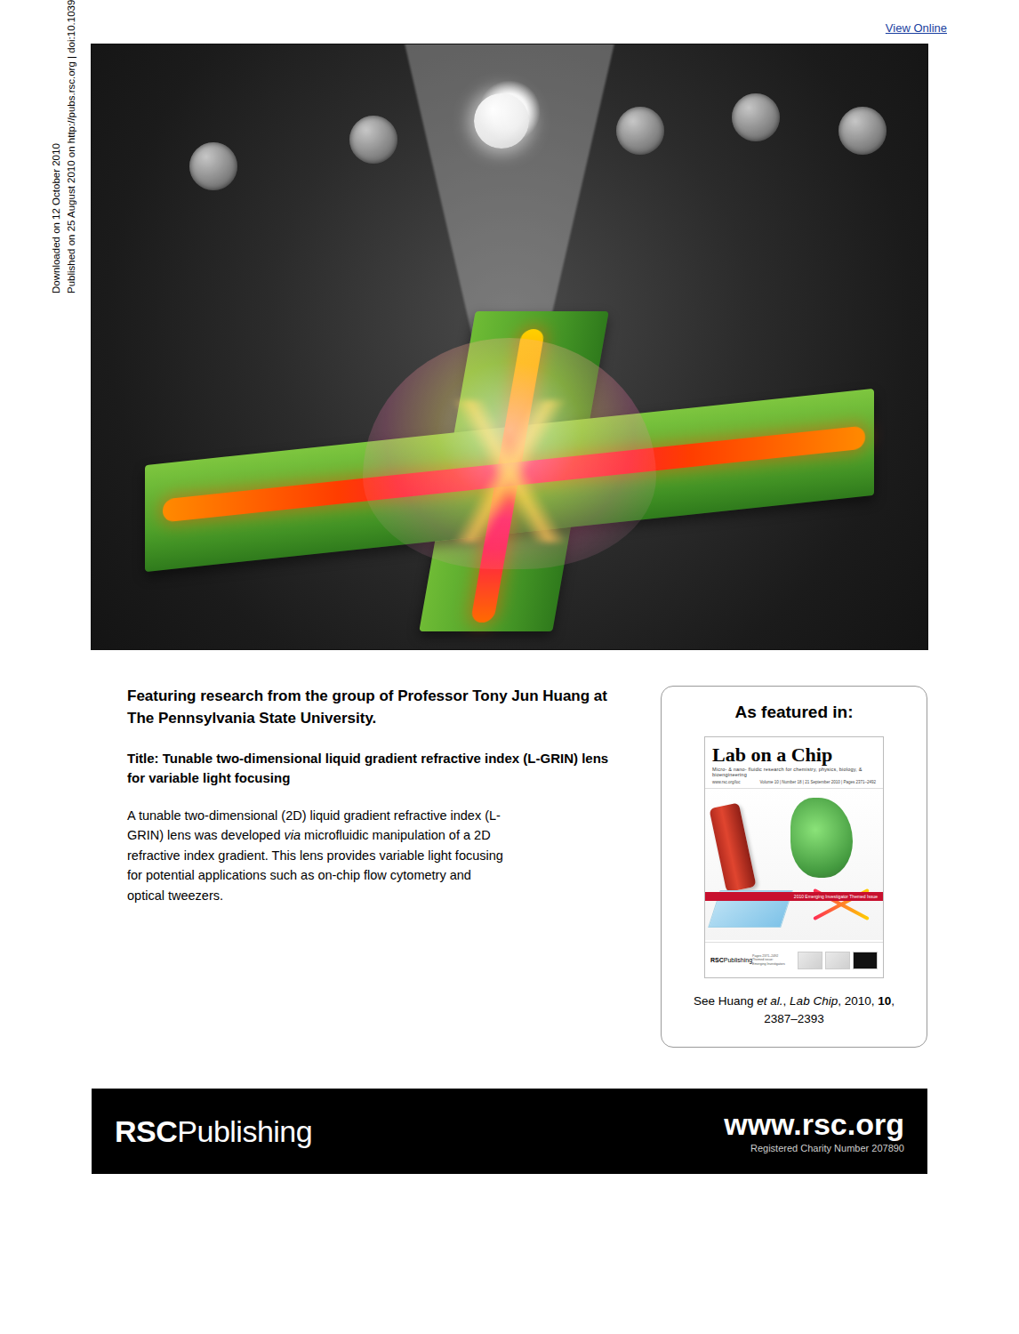Downloaded on 12 October 2010 Published on 25 August 2010 on http://pubs.rsc.org | doi:10.1039/C0LC90049D
View Online
Featuring research from the group of Professor Tony Jun Huang at The Pennsylvania State University.
Title: Tunable two-dimensional liquid gradient refractive index (L-GRIN) lens for variable light focusing
A tunable two-dimensional (2D) liquid gradient refractive index (L-GRIN) lens was developed via microfluidic manipulation of a 2D refractive index gradient. This lens provides variable light focusing for potential applications such as on-chip flow cytometry and optical tweezers.
As featured in:
Lab on a Chip
Micro- & nano- fluidic research for chemistry, physics, biology, & bioengineering
www.rsc.org/loc Volume 10 | Number 18 | 21 September 2010 | Pages 2371–2492
2010 Emerging Investigator Themed Issue
RSCPublishing
Pages 2371–2492
Themed issue:
Emerging Investigators
See Huang et al., Lab Chip, 2010, 10, 2387–2393
RSCPublishing
www.rsc.org
Registered Charity Number 207890